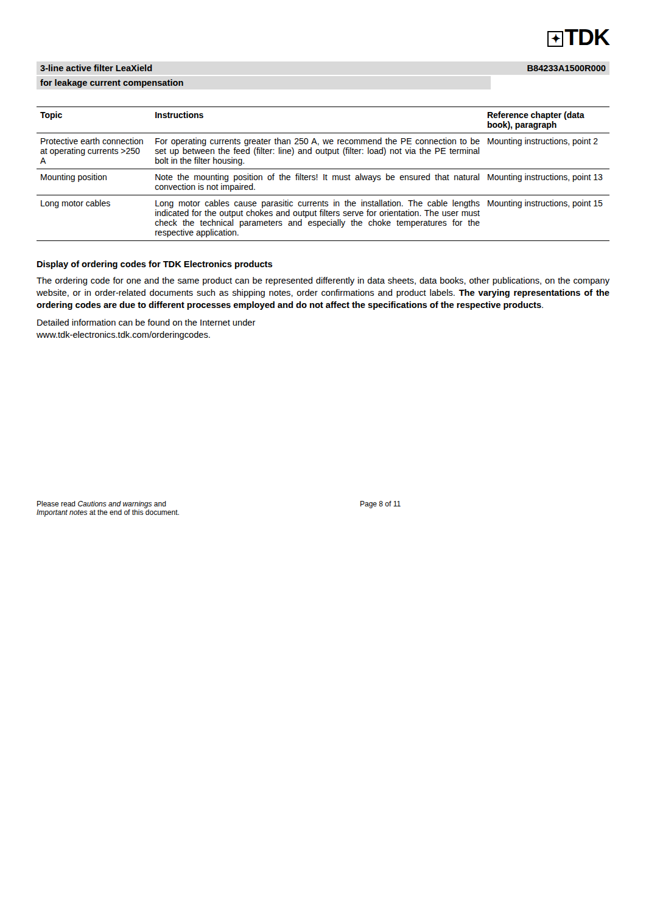✦TDK
3-line active filter LeaXield B84233A1500R000
for leakage current compensation
| Topic | Instructions | Reference chapter (data book), paragraph |
| --- | --- | --- |
| Protective earth connection at operating currents >250 A | For operating currents greater than 250 A, we recommend the PE connection to be set up between the feed (filter: line) and output (filter: load) not via the PE terminal bolt in the filter housing. | Mounting instructions, point 2 |
| Mounting position | Note the mounting position of the filters! It must always be ensured that natural convection is not impaired. | Mounting instructions, point 13 |
| Long motor cables | Long motor cables cause parasitic currents in the installation. The cable lengths indicated for the output chokes and output filters serve for orientation. The user must check the technical parameters and especially the choke temperatures for the respective application. | Mounting instructions, point 15 |
Display of ordering codes for TDK Electronics products
The ordering code for one and the same product can be represented differently in data sheets, data books, other publications, on the company website, or in order-related documents such as shipping notes, order confirmations and product labels. The varying representations of the ordering codes are due to different processes employed and do not affect the specifications of the respective products.
Detailed information can be found on the Internet under
www.tdk-electronics.tdk.com/orderingcodes.
Please read Cautions and warnings and
Important notes at the end of this document.
Page 8 of 11